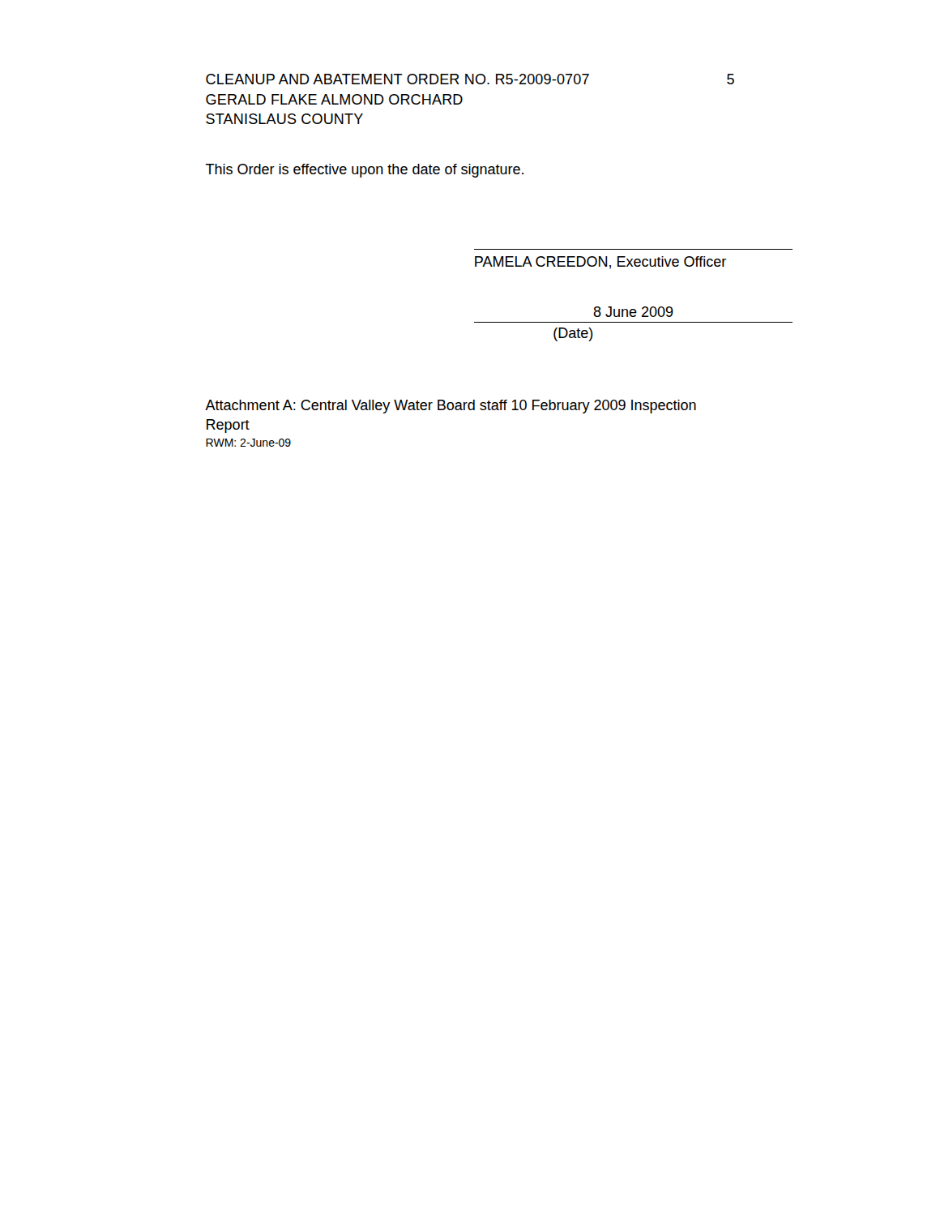5
CLEANUP AND ABATEMENT ORDER NO. R5-2009-0707
GERALD FLAKE ALMOND ORCHARD
STANISLAUS COUNTY
This Order is effective upon the date of signature.
PAMELA CREEDON, Executive Officer
8 June 2009
(Date)
Attachment A: Central Valley Water Board staff 10 February 2009 Inspection Report
RWM: 2-June-09